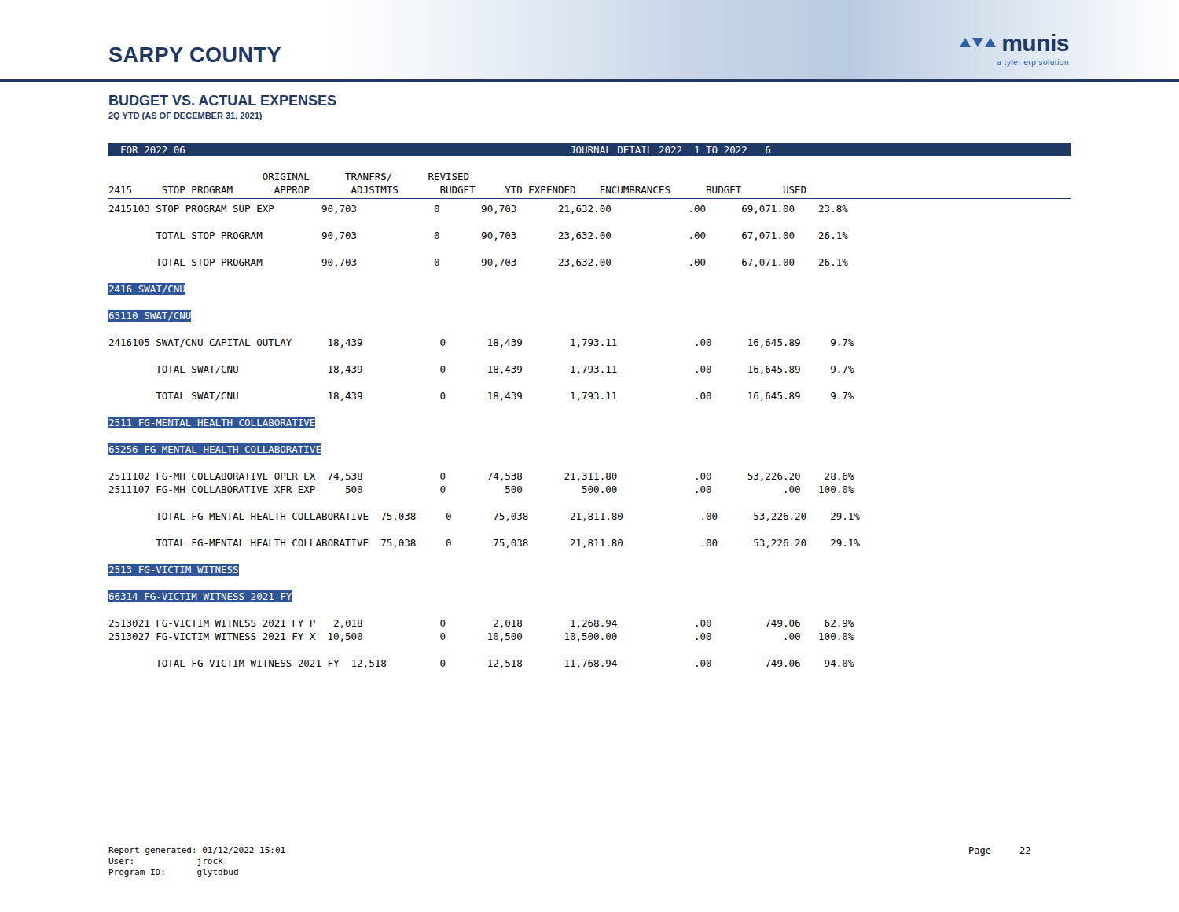SARPY COUNTY
munis a tyler erp solution
BUDGET VS. ACTUAL EXPENSES
2Q YTD (AS OF DECEMBER 31, 2021)
FOR 2022 06 JOURNAL DETAIL 2022 1 TO 2022 6 ORIGINAL TRANFRS/ REVISED 2415 STOP PROGRAM APPROP ADJSTMTS BUDGET YTD EXPENDED ENCUMBRANCES BUDGET USED 2415103 STOP PROGRAM SUP EXP 90,703 0 90,703 21,632.00 .00 69,071.00 23.8% TOTAL STOP PROGRAM 90,703 0 90,703 23,632.00 .00 67,071.00 26.1% TOTAL STOP PROGRAM 90,703 0 90,703 23,632.00 .00 67,071.00 26.1% 2416 SWAT/CNU 65110 SWAT/CNU 2416105 SWAT/CNU CAPITAL OUTLAY 18,439 0 18,439 1,793.11 .00 16,645.89 9.7% TOTAL SWAT/CNU 18,439 0 18,439 1,793.11 .00 16,645.89 9.7% TOTAL SWAT/CNU 18,439 0 18,439 1,793.11 .00 16,645.89 9.7% 2511 FG-MENTAL HEALTH COLLABORATIVE 65256 FG-MENTAL HEALTH COLLABORATIVE 2511102 FG-MH COLLABORATIVE OPER EX 74,538 0 74,538 21,311.80 .00 53,226.20 28.6% 2511107 FG-MH COLLABORATIVE XFR EXP 500 0 500 500.00 .00 .00 100.0% TOTAL FG-MENTAL HEALTH COLLABORATIVE 75,038 0 75,038 21,811.80 .00 53,226.20 29.1% TOTAL FG-MENTAL HEALTH COLLABORATIVE 75,038 0 75,038 21,811.80 .00 53,226.20 29.1% 2513 FG-VICTIM WITNESS 66314 FG-VICTIM WITNESS 2021 FY 2513021 FG-VICTIM WITNESS 2021 FY P 2,018 0 2,018 1,268.94 .00 749.06 62.9% 2513027 FG-VICTIM WITNESS 2021 FY X 10,500 0 10,500 10,500.00 .00 .00 100.0% TOTAL FG-VICTIM WITNESS 2021 FY 12,518 0 12,518 11,768.94 .00 749.06 94.0%
Report generated: 01/12/2022 15:01 User: jrock Program ID: glytdbud
Page 22